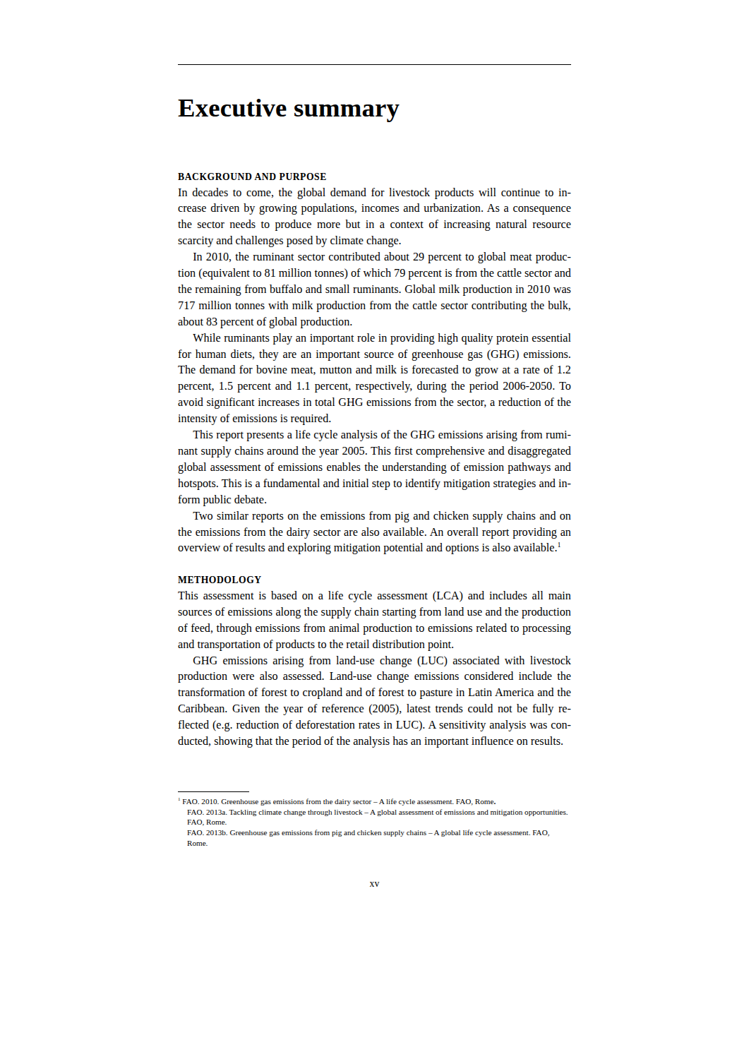Executive summary
BACKGROUND AND PURPOSE
In decades to come, the global demand for livestock products will continue to increase driven by growing populations, incomes and urbanization. As a consequence the sector needs to produce more but in a context of increasing natural resource scarcity and challenges posed by climate change.
In 2010, the ruminant sector contributed about 29 percent to global meat production (equivalent to 81 million tonnes) of which 79 percent is from the cattle sector and the remaining from buffalo and small ruminants. Global milk production in 2010 was 717 million tonnes with milk production from the cattle sector contributing the bulk, about 83 percent of global production.
While ruminants play an important role in providing high quality protein essential for human diets, they are an important source of greenhouse gas (GHG) emissions. The demand for bovine meat, mutton and milk is forecasted to grow at a rate of 1.2 percent, 1.5 percent and 1.1 percent, respectively, during the period 2006-2050. To avoid significant increases in total GHG emissions from the sector, a reduction of the intensity of emissions is required.
This report presents a life cycle analysis of the GHG emissions arising from ruminant supply chains around the year 2005. This first comprehensive and disaggregated global assessment of emissions enables the understanding of emission pathways and hotspots. This is a fundamental and initial step to identify mitigation strategies and inform public debate.
Two similar reports on the emissions from pig and chicken supply chains and on the emissions from the dairy sector are also available. An overall report providing an overview of results and exploring mitigation potential and options is also available.1
METHODOLOGY
This assessment is based on a life cycle assessment (LCA) and includes all main sources of emissions along the supply chain starting from land use and the production of feed, through emissions from animal production to emissions related to processing and transportation of products to the retail distribution point.
GHG emissions arising from land-use change (LUC) associated with livestock production were also assessed. Land-use change emissions considered include the transformation of forest to cropland and of forest to pasture in Latin America and the Caribbean. Given the year of reference (2005), latest trends could not be fully reflected (e.g. reduction of deforestation rates in LUC). A sensitivity analysis was conducted, showing that the period of the analysis has an important influence on results.
1 FAO. 2010. Greenhouse gas emissions from the dairy sector – A life cycle assessment. FAO, Rome. FAO. 2013a. Tackling climate change through livestock – A global assessment of emissions and mitigation opportunities. FAO, Rome. FAO. 2013b. Greenhouse gas emissions from pig and chicken supply chains – A global life cycle assessment. FAO, Rome.
xv